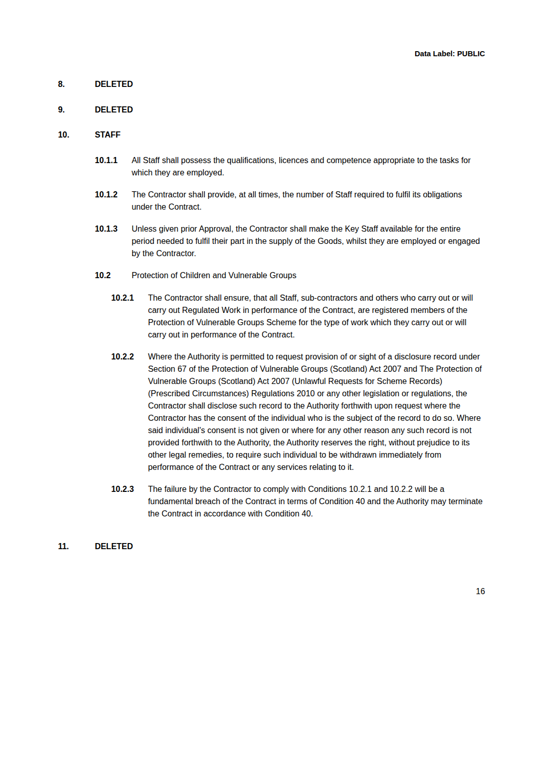Data Label: PUBLIC
8. DELETED
9. DELETED
10. STAFF
10.1.1 All Staff shall possess the qualifications, licences and competence appropriate to the tasks for which they are employed.
10.1.2 The Contractor shall provide, at all times, the number of Staff required to fulfil its obligations under the Contract.
10.1.3 Unless given prior Approval, the Contractor shall make the Key Staff available for the entire period needed to fulfil their part in the supply of the Goods, whilst they are employed or engaged by the Contractor.
10.2 Protection of Children and Vulnerable Groups
10.2.1 The Contractor shall ensure, that all Staff, sub-contractors and others who carry out or will carry out Regulated Work in performance of the Contract, are registered members of the Protection of Vulnerable Groups Scheme for the type of work which they carry out or will carry out in performance of the Contract.
10.2.2 Where the Authority is permitted to request provision of or sight of a disclosure record under Section 67 of the Protection of Vulnerable Groups (Scotland) Act 2007 and The Protection of Vulnerable Groups (Scotland) Act 2007 (Unlawful Requests for Scheme Records) (Prescribed Circumstances) Regulations 2010 or any other legislation or regulations, the Contractor shall disclose such record to the Authority forthwith upon request where the Contractor has the consent of the individual who is the subject of the record to do so. Where said individual's consent is not given or where for any other reason any such record is not provided forthwith to the Authority, the Authority reserves the right, without prejudice to its other legal remedies, to require such individual to be withdrawn immediately from performance of the Contract or any services relating to it.
10.2.3 The failure by the Contractor to comply with Conditions 10.2.1 and 10.2.2 will be a fundamental breach of the Contract in terms of Condition 40 and the Authority may terminate the Contract in accordance with Condition 40.
11. DELETED
16